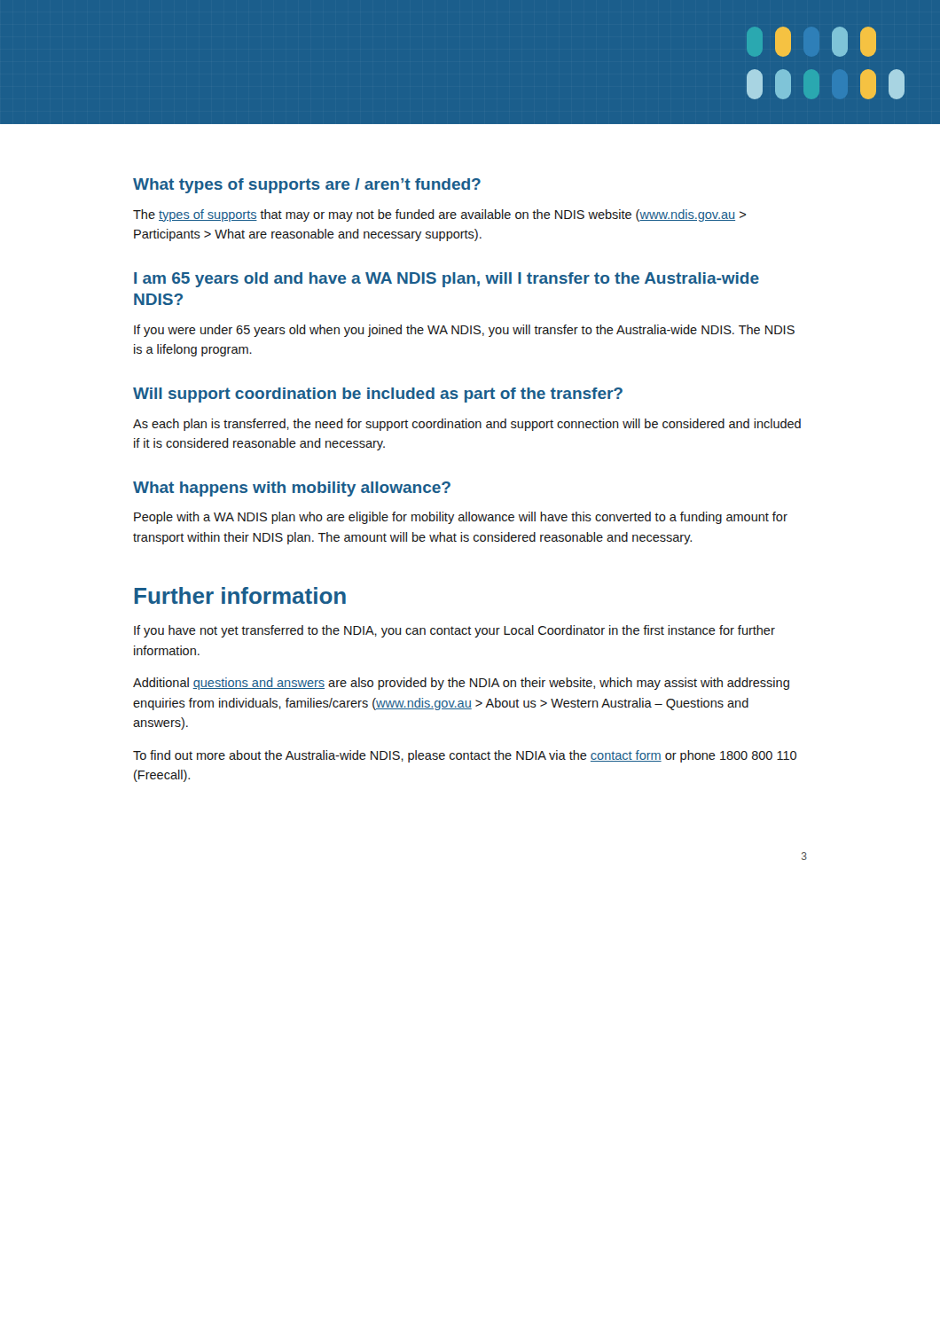What types of supports are / aren’t funded?
The types of supports that may or may not be funded are available on the NDIS website (www.ndis.gov.au > Participants > What are reasonable and necessary supports).
I am 65 years old and have a WA NDIS plan, will I transfer to the Australia-wide NDIS?
If you were under 65 years old when you joined the WA NDIS, you will transfer to the Australia-wide NDIS. The NDIS is a lifelong program.
Will support coordination be included as part of the transfer?
As each plan is transferred, the need for support coordination and support connection will be considered and included if it is considered reasonable and necessary.
What happens with mobility allowance?
People with a WA NDIS plan who are eligible for mobility allowance will have this converted to a funding amount for transport within their NDIS plan. The amount will be what is considered reasonable and necessary.
Further information
If you have not yet transferred to the NDIA, you can contact your Local Coordinator in the first instance for further information.
Additional questions and answers are also provided by the NDIA on their website, which may assist with addressing enquiries from individuals, families/carers (www.ndis.gov.au > About us > Western Australia – Questions and answers).
To find out more about the Australia-wide NDIS, please contact the NDIA via the contact form or phone 1800 800 110 (Freecall).
3